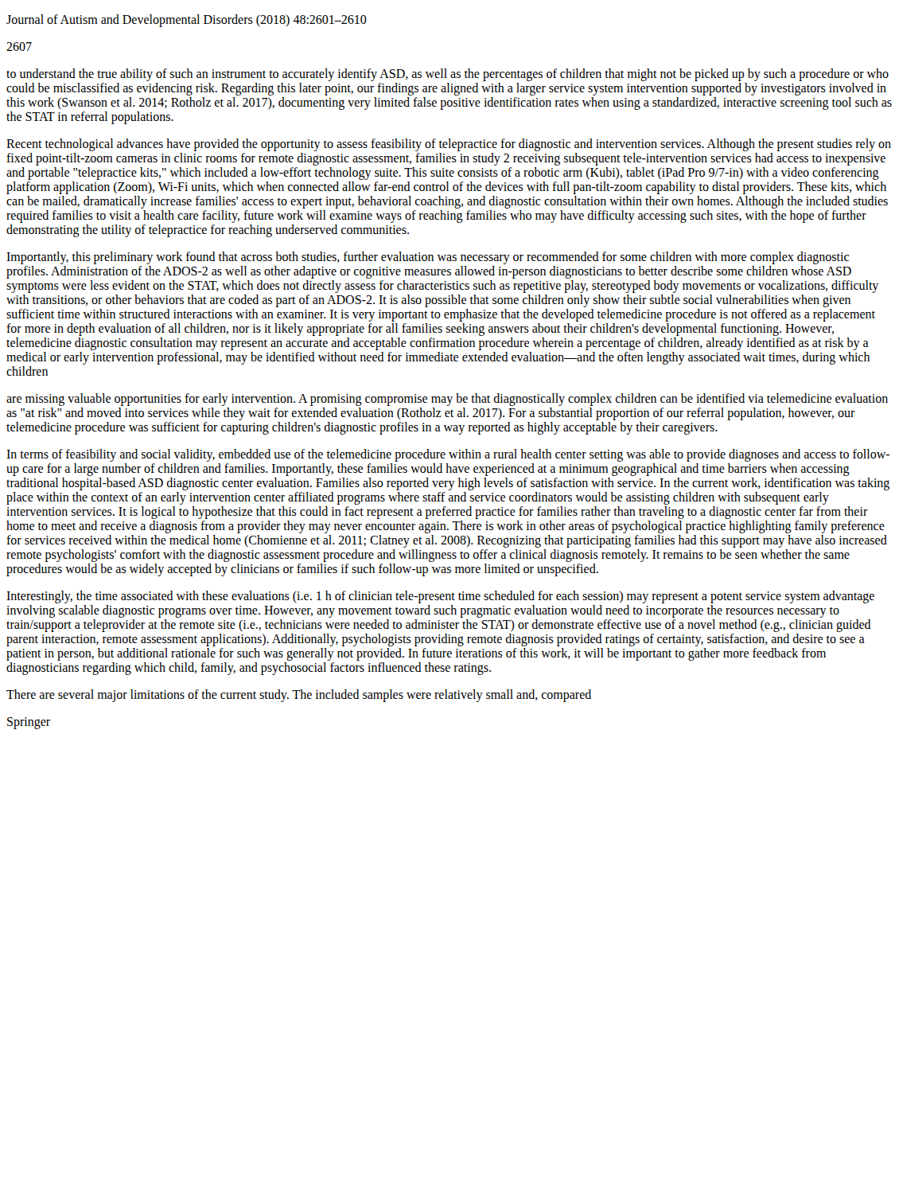Journal of Autism and Developmental Disorders (2018) 48:2601–2610
2607
to understand the true ability of such an instrument to accurately identify ASD, as well as the percentages of children that might not be picked up by such a procedure or who could be misclassified as evidencing risk. Regarding this later point, our findings are aligned with a larger service system intervention supported by investigators involved in this work (Swanson et al. 2014; Rotholz et al. 2017), documenting very limited false positive identification rates when using a standardized, interactive screening tool such as the STAT in referral populations.
Recent technological advances have provided the opportunity to assess feasibility of telepractice for diagnostic and intervention services. Although the present studies rely on fixed point-tilt-zoom cameras in clinic rooms for remote diagnostic assessment, families in study 2 receiving subsequent tele-intervention services had access to inexpensive and portable "telepractice kits," which included a low-effort technology suite. This suite consists of a robotic arm (Kubi), tablet (iPad Pro 9/7-in) with a video conferencing platform application (Zoom), Wi-Fi units, which when connected allow far-end control of the devices with full pan-tilt-zoom capability to distal providers. These kits, which can be mailed, dramatically increase families' access to expert input, behavioral coaching, and diagnostic consultation within their own homes. Although the included studies required families to visit a health care facility, future work will examine ways of reaching families who may have difficulty accessing such sites, with the hope of further demonstrating the utility of telepractice for reaching underserved communities.
Importantly, this preliminary work found that across both studies, further evaluation was necessary or recommended for some children with more complex diagnostic profiles. Administration of the ADOS-2 as well as other adaptive or cognitive measures allowed in-person diagnosticians to better describe some children whose ASD symptoms were less evident on the STAT, which does not directly assess for characteristics such as repetitive play, stereotyped body movements or vocalizations, difficulty with transitions, or other behaviors that are coded as part of an ADOS-2. It is also possible that some children only show their subtle social vulnerabilities when given sufficient time within structured interactions with an examiner. It is very important to emphasize that the developed telemedicine procedure is not offered as a replacement for more in depth evaluation of all children, nor is it likely appropriate for all families seeking answers about their children's developmental functioning. However, telemedicine diagnostic consultation may represent an accurate and acceptable confirmation procedure wherein a percentage of children, already identified as at risk by a medical or early intervention professional, may be identified without need for immediate extended evaluation—and the often lengthy associated wait times, during which children
are missing valuable opportunities for early intervention. A promising compromise may be that diagnostically complex children can be identified via telemedicine evaluation as "at risk" and moved into services while they wait for extended evaluation (Rotholz et al. 2017). For a substantial proportion of our referral population, however, our telemedicine procedure was sufficient for capturing children's diagnostic profiles in a way reported as highly acceptable by their caregivers.
In terms of feasibility and social validity, embedded use of the telemedicine procedure within a rural health center setting was able to provide diagnoses and access to follow-up care for a large number of children and families. Importantly, these families would have experienced at a minimum geographical and time barriers when accessing traditional hospital-based ASD diagnostic center evaluation. Families also reported very high levels of satisfaction with service. In the current work, identification was taking place within the context of an early intervention center affiliated programs where staff and service coordinators would be assisting children with subsequent early intervention services. It is logical to hypothesize that this could in fact represent a preferred practice for families rather than traveling to a diagnostic center far from their home to meet and receive a diagnosis from a provider they may never encounter again. There is work in other areas of psychological practice highlighting family preference for services received within the medical home (Chomienne et al. 2011; Clatney et al. 2008). Recognizing that participating families had this support may have also increased remote psychologists' comfort with the diagnostic assessment procedure and willingness to offer a clinical diagnosis remotely. It remains to be seen whether the same procedures would be as widely accepted by clinicians or families if such follow-up was more limited or unspecified.
Interestingly, the time associated with these evaluations (i.e. 1 h of clinician tele-present time scheduled for each session) may represent a potent service system advantage involving scalable diagnostic programs over time. However, any movement toward such pragmatic evaluation would need to incorporate the resources necessary to train/support a teleprovider at the remote site (i.e., technicians were needed to administer the STAT) or demonstrate effective use of a novel method (e.g., clinician guided parent interaction, remote assessment applications). Additionally, psychologists providing remote diagnosis provided ratings of certainty, satisfaction, and desire to see a patient in person, but additional rationale for such was generally not provided. In future iterations of this work, it will be important to gather more feedback from diagnosticians regarding which child, family, and psychosocial factors influenced these ratings.
There are several major limitations of the current study. The included samples were relatively small and, compared
Springer